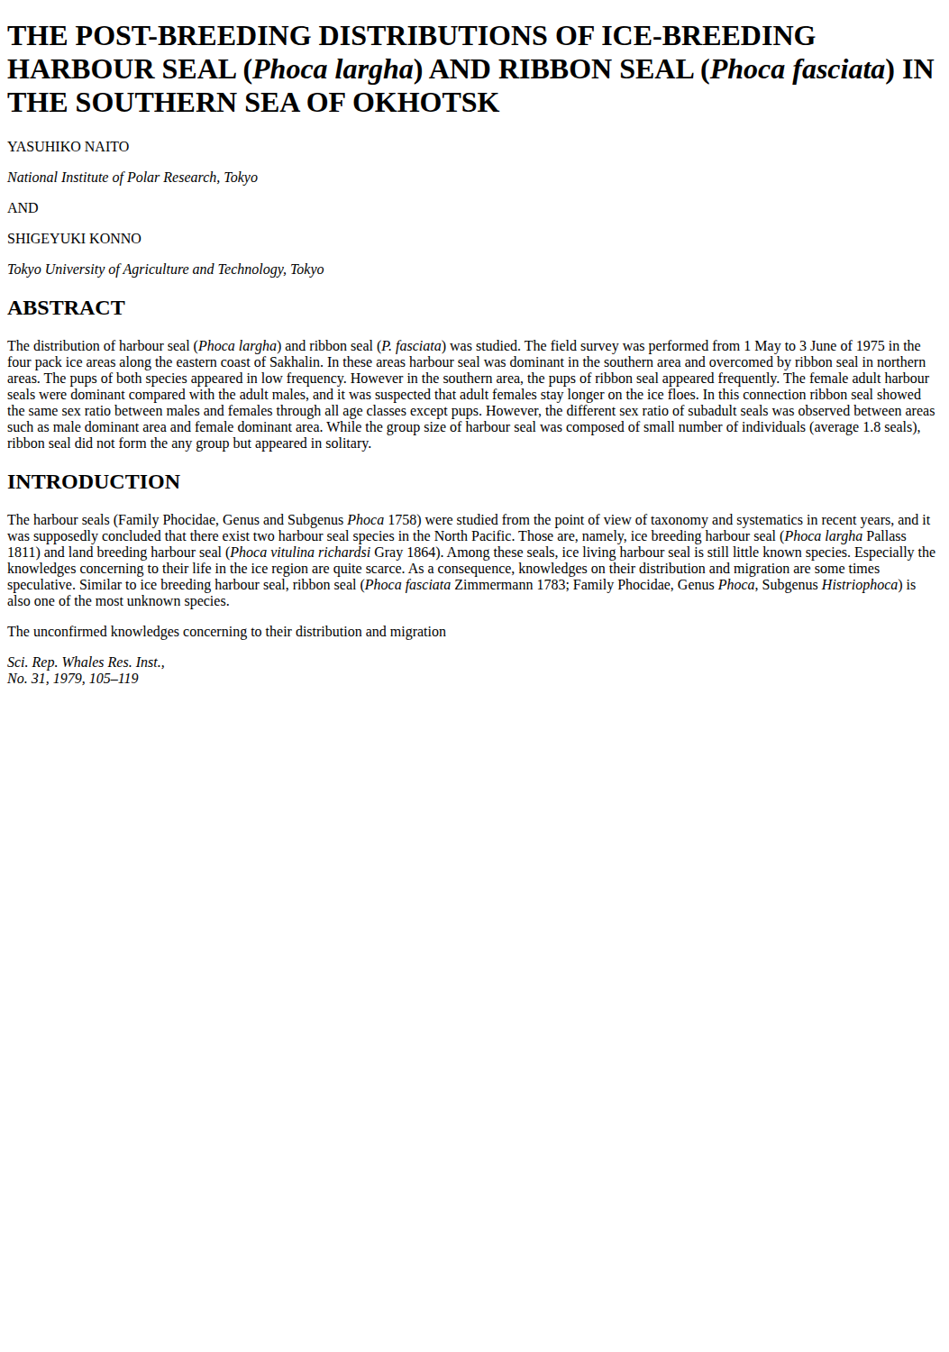THE POST-BREEDING DISTRIBUTIONS OF ICE-BREEDING HARBOUR SEAL (Phoca largha) AND RIBBON SEAL (Phoca fasciata) IN THE SOUTHERN SEA OF OKHOTSK
YASUHIKO NAITO
National Institute of Polar Research, Tokyo
AND
SHIGEYUKI KONNO
Tokyo University of Agriculture and Technology, Tokyo
ABSTRACT
The distribution of harbour seal (Phoca largha) and ribbon seal (P. fasciata) was studied. The field survey was performed from 1 May to 3 June of 1975 in the four pack ice areas along the eastern coast of Sakhalin. In these areas harbour seal was dominant in the southern area and overcomed by ribbon seal in northern areas. The pups of both species appeared in low frequency. However in the southern area, the pups of ribbon seal appeared frequently. The female adult harbour seals were dominant compared with the adult males, and it was suspected that adult females stay longer on the ice floes. In this connection ribbon seal showed the same sex ratio between males and females through all age classes except pups. However, the different sex ratio of subadult seals was observed between areas such as male dominant area and female dominant area. While the group size of harbour seal was composed of small number of individuals (average 1.8 seals), ribbon seal did not form the any group but appeared in solitary.
INTRODUCTION
The harbour seals (Family Phocidae, Genus and Subgenus Phoca 1758) were studied from the point of view of taxonomy and systematics in recent years, and it was supposedly concluded that there exist two harbour seal species in the North Pacific. Those are, namely, ice breeding harbour seal (Phoca largha Pallass 1811) and land breeding harbour seal (Phoca vitulina richardsi Gray 1864). Among these seals, ice living harbour seal is still little known species. Especially the knowledges concerning to their life in the ice region are quite scarce. As a consequence, knowledges on their distribution and migration are some times speculative. Similar to ice breeding harbour seal, ribbon seal (Phoca fasciata Zimmermann 1783; Family Phocidae, Genus Phoca, Subgenus Histriophoca) is also one of the most unknown species.
The unconfirmed knowledges concerning to their distribution and migration
Sci. Rep. Whales Res. Inst.,
No. 31, 1979, 105–119